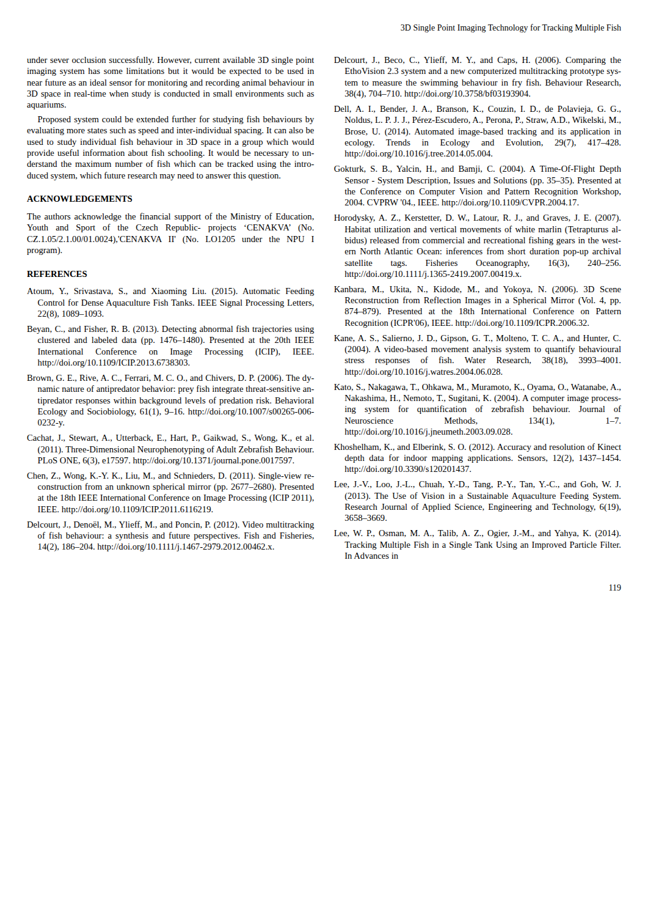3D Single Point Imaging Technology for Tracking Multiple Fish
under sever occlusion successfully. However, current available 3D single point imaging system has some limitations but it would be expected to be used in near future as an ideal sensor for monitoring and recording animal behaviour in 3D space in real-time when study is conducted in small environments such as aquariums.
Proposed system could be extended further for studying fish behaviours by evaluating more states such as speed and inter-individual spacing. It can also be used to study individual fish behaviour in 3D space in a group which would provide useful information about fish schooling. It would be necessary to understand the maximum number of fish which can be tracked using the introduced system, which future research may need to answer this question.
Acknowledgements
The authors acknowledge the financial support of the Ministry of Education, Youth and Sport of the Czech Republic- projects ‘CENAKVA’ (No. CZ.1.05/2.1.00/01.0024),'CENAKVA II' (No. LO1205 under the NPU I program).
References
Atoum, Y., Srivastava, S., and Xiaoming Liu. (2015). Automatic Feeding Control for Dense Aquaculture Fish Tanks. IEEE Signal Processing Letters, 22(8), 1089–1093.
Beyan, C., and Fisher, R. B. (2013). Detecting abnormal fish trajectories using clustered and labeled data (pp. 1476–1480). Presented at the 20th IEEE International Conference on Image Processing (ICIP), IEEE. http://doi.org/10.1109/ICIP.2013.6738303.
Brown, G. E., Rive, A. C., Ferrari, M. C. O., and Chivers, D. P. (2006). The dynamic nature of antipredator behavior: prey fish integrate threat-sensitive antipredator responses within background levels of predation risk. Behavioral Ecology and Sociobiology, 61(1), 9–16. http://doi.org/10.1007/s00265-006-0232-y.
Cachat, J., Stewart, A., Utterback, E., Hart, P., Gaikwad, S., Wong, K., et al. (2011). Three-Dimensional Neurophenotyping of Adult Zebrafish Behaviour. PLoS ONE, 6(3), e17597. http://doi.org/10.1371/journal.pone.0017597.
Chen, Z., Wong, K.-Y. K., Liu, M., and Schnieders, D. (2011). Single-view reconstruction from an unknown spherical mirror (pp. 2677–2680). Presented at the 18th IEEE International Conference on Image Processing (ICIP 2011), IEEE. http://doi.org/10.1109/ICIP.2011.6116219.
Delcourt, J., Denoël, M., Ylieff, M., and Poncin, P. (2012). Video multitracking of fish behaviour: a synthesis and future perspectives. Fish and Fisheries, 14(2), 186–204. http://doi.org/10.1111/j.1467-2979.2012.00462.x.
Delcourt, J., Beco, C., Ylieff, M. Y., and Caps, H. (2006). Comparing the EthoVision 2.3 system and a new computerized multitracking prototype system to measure the swimming behaviour in fry fish. Behaviour Research, 38(4), 704–710. http://doi.org/10.3758/bf03193904.
Dell, A. I., Bender, J. A., Branson, K., Couzin, I. D., de Polavieja, G. G., Noldus, L. P. J. J., Pérez-Escudero, A., Perona, P., Straw, A.D., Wikelski, M., Brose, U. (2014). Automated image-based tracking and its application in ecology. Trends in Ecology and Evolution, 29(7), 417–428. http://doi.org/10.1016/j.tree.2014.05.004.
Gokturk, S. B., Yalcin, H., and Bamji, C. (2004). A Time-Of-Flight Depth Sensor - System Description, Issues and Solutions (pp. 35–35). Presented at the Conference on Computer Vision and Pattern Recognition Workshop, 2004. CVPRW '04., IEEE. http://doi.org/10.1109/CVPR.2004.17.
Horodysky, A. Z., Kerstetter, D. W., Latour, R. J., and Graves, J. E. (2007). Habitat utilization and vertical movements of white marlin (Tetrapturus albidus) released from commercial and recreational fishing gears in the western North Atlantic Ocean: inferences from short duration pop-up archival satellite tags. Fisheries Oceanography, 16(3), 240–256. http://doi.org/10.1111/j.1365-2419.2007.00419.x.
Kanbara, M., Ukita, N., Kidode, M., and Yokoya, N. (2006). 3D Scene Reconstruction from Reflection Images in a Spherical Mirror (Vol. 4, pp. 874–879). Presented at the 18th International Conference on Pattern Recognition (ICPR'06), IEEE. http://doi.org/10.1109/ICPR.2006.32.
Kane, A. S., Salierno, J. D., Gipson, G. T., Molteno, T. C. A., and Hunter, C. (2004). A video-based movement analysis system to quantify behavioural stress responses of fish. Water Research, 38(18), 3993–4001. http://doi.org/10.1016/j.watres.2004.06.028.
Kato, S., Nakagawa, T., Ohkawa, M., Muramoto, K., Oyama, O., Watanabe, A., Nakashima, H., Nemoto, T., Sugitani, K. (2004). A computer image processing system for quantification of zebrafish behaviour. Journal of Neuroscience Methods, 134(1), 1–7. http://doi.org/10.1016/j.jneumeth.2003.09.028.
Khoshelham, K., and Elberink, S. O. (2012). Accuracy and resolution of Kinect depth data for indoor mapping applications. Sensors, 12(2), 1437–1454. http://doi.org/10.3390/s120201437.
Lee, J.-V., Loo, J.-L., Chuah, Y.-D., Tang, P.-Y., Tan, Y.-C., and Goh, W. J. (2013). The Use of Vision in a Sustainable Aquaculture Feeding System. Research Journal of Applied Science, Engineering and Technology, 6(19), 3658–3669.
Lee, W. P., Osman, M. A., Talib, A. Z., Ogier, J.-M., and Yahya, K. (2014). Tracking Multiple Fish in a Single Tank Using an Improved Particle Filter. In Advances in
119